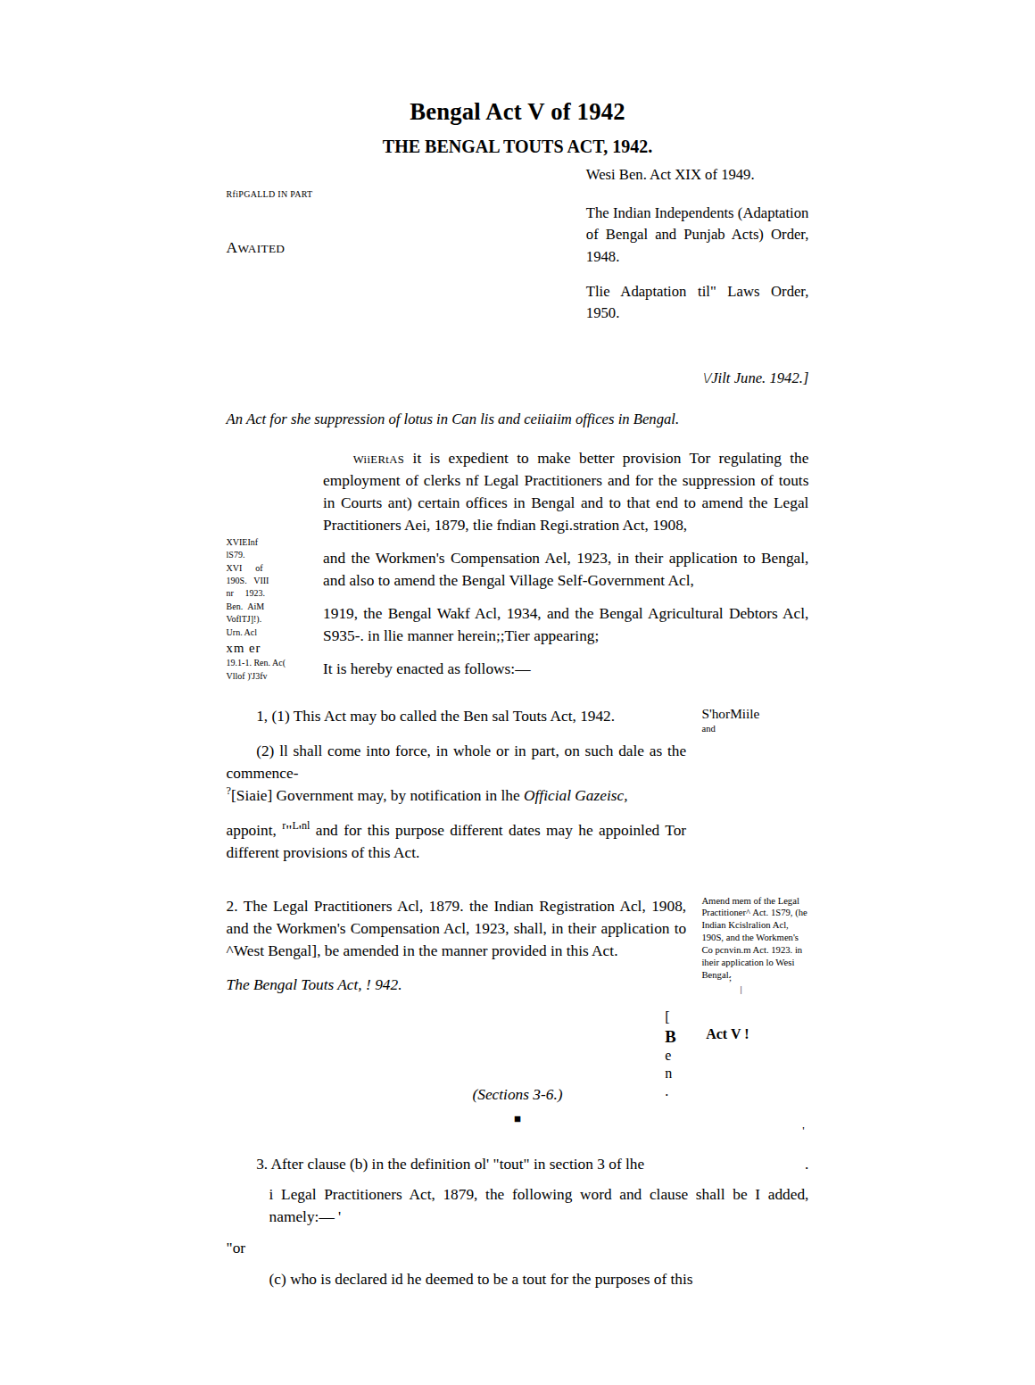Bengal Act V of 1942
THE BENGAL TOUTS ACT, 1942.
RfiPGALLD IN PART
AWAITED
Wesi Ben. Act XIX of 1949.
The Indian Independents (Adaptation of Bengal and Punjab Acts) Order, 1948.
Tlie Adaptation til" Laws Order, 1950.
\/Jilt June. 1942.]
An Act for she suppression of lotus in Can lis and ceiiaiim offices in Bengal.
XVIEInf
lS79.
XVI of
190S. VIII
nr 1923.
Ben. AiM
VoflTJ]!).
Urn. Acl
xm er
19.1-1. Ren. Ac(
Vllof )'J3fv
WiiERtAS it is expedient to make better provision Tor regulating the employment of clerks nf Legal Practitioners and for the suppression of touts in Courts ant) certain offices in Bengal and to that end to amend the Legal Practitioners Aei, 1879, tlie fndian Regi.stration Act, 1908,
and the Workmen's Compensation Ael, 1923, in their application to Bengal, and also to amend the Bengal Village Self-Government Acl,
1919, the Bengal Wakf Acl, 1934, and the Bengal Agricultural Debtors Acl, S935-. in llie manner herein;;Tier appearing;
It is hereby enacted as follows:—
1, (1) This Act may bo called the Ben sal Touts Act, 1942.
(2) ll shall come into force, in whole or in part, on such dale as the commence-
?[Siaie] Government may, by notification in lhe Official Gazeisc,
appoint, r"L'nl and for this purpose different dates may he appoinled Tor different provisions of this Act.
S'horMiile
and
2. The Legal Practitioners Acl, 1879. the Indian Registration Acl, 1908, and the Workmen's Compensation Acl, 1923, shall, in their application to ^West Bengal], be amended in the manner provided in this Act.
The Bengal Touts Act, ! 942.
Amend mem of the Legal Practitioner^ Act. 1S79, (he Indian Kcislralion Acl, 190S, and the Workmen's Co pcnvin.m Act. 1923. in iheir application lo Wesi Bengal.
;
|
[
B
e
n
.
Act V !
(Sections 3-6.)
'
■
3. After clause (b) in the definition ol' "tout" in section 3 of lhe .
i Legal Practitioners Act, 1879, the following word and clause shall be I added, namely:— '
"or
(c) who is declared id he deemed to be a tout for the purposes of this